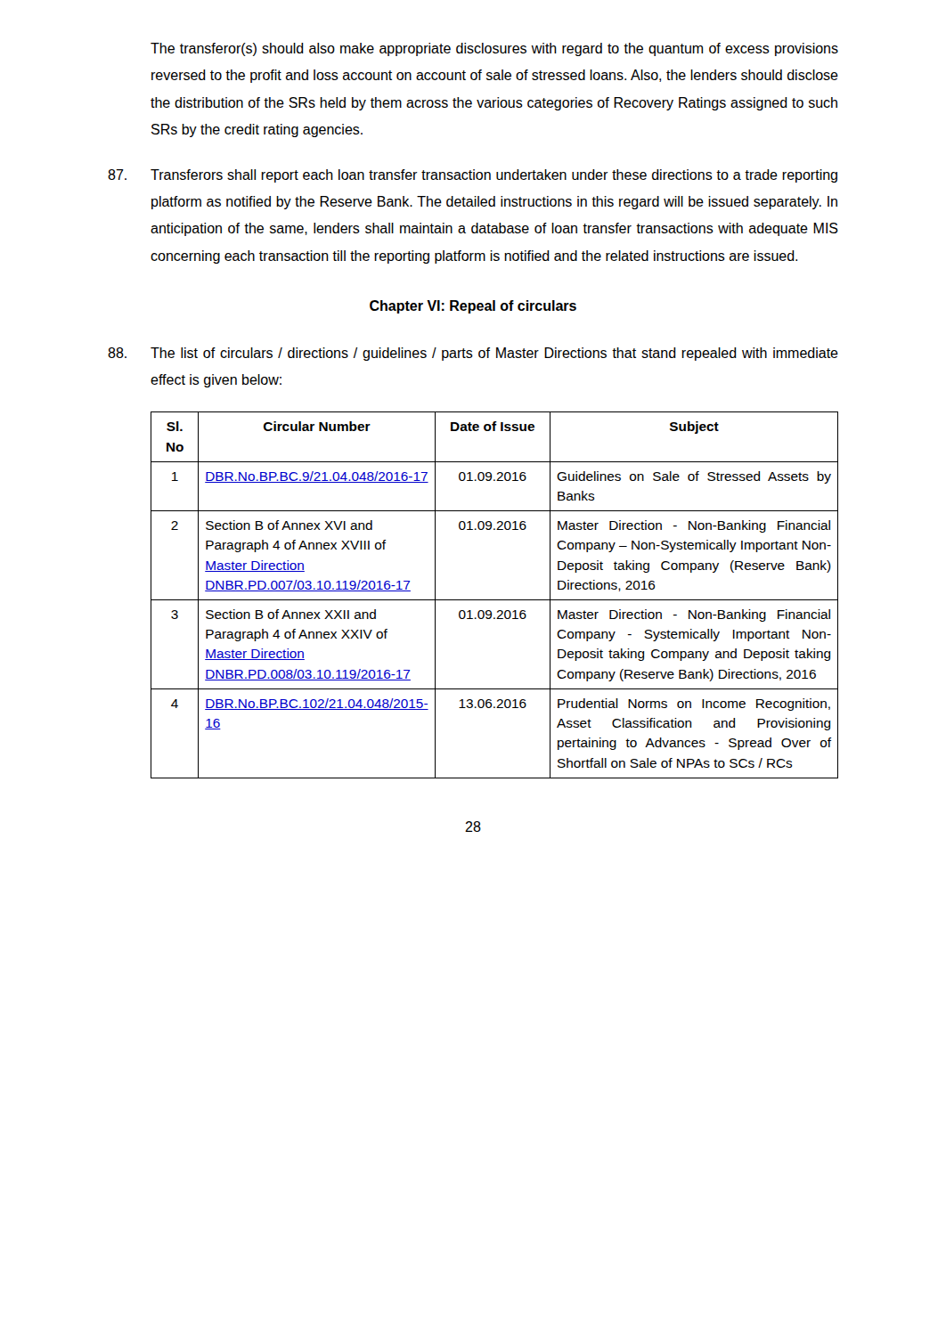The transferor(s) should also make appropriate disclosures with regard to the quantum of excess provisions reversed to the profit and loss account on account of sale of stressed loans. Also, the lenders should disclose the distribution of the SRs held by them across the various categories of Recovery Ratings assigned to such SRs by the credit rating agencies.
87.
Transferors shall report each loan transfer transaction undertaken under these directions to a trade reporting platform as notified by the Reserve Bank. The detailed instructions in this regard will be issued separately. In anticipation of the same, lenders shall maintain a database of loan transfer transactions with adequate MIS concerning each transaction till the reporting platform is notified and the related instructions are issued.
Chapter VI: Repeal of circulars
88.
The list of circulars / directions / guidelines / parts of Master Directions that stand repealed with immediate effect is given below:
| Sl. No | Circular Number | Date of Issue | Subject |
| --- | --- | --- | --- |
| 1 | DBR.No.BP.BC.9/21.04.048/2016-17 | 01.09.2016 | Guidelines on Sale of Stressed Assets by Banks |
| 2 | Section B of Annex XVI and Paragraph 4 of Annex XVIII of Master Direction DNBR.PD.007/03.10.119/2016-17 | 01.09.2016 | Master Direction - Non-Banking Financial Company – Non-Systemically Important Non-Deposit taking Company (Reserve Bank) Directions, 2016 |
| 3 | Section B of Annex XXII and Paragraph 4 of Annex XXIV of Master Direction DNBR.PD.008/03.10.119/2016-17 | 01.09.2016 | Master Direction - Non-Banking Financial Company - Systemically Important Non-Deposit taking Company and Deposit taking Company (Reserve Bank) Directions, 2016 |
| 4 | DBR.No.BP.BC.102/21.04.048/2015-16 | 13.06.2016 | Prudential Norms on Income Recognition, Asset Classification and Provisioning pertaining to Advances - Spread Over of Shortfall on Sale of NPAs to SCs / RCs |
28